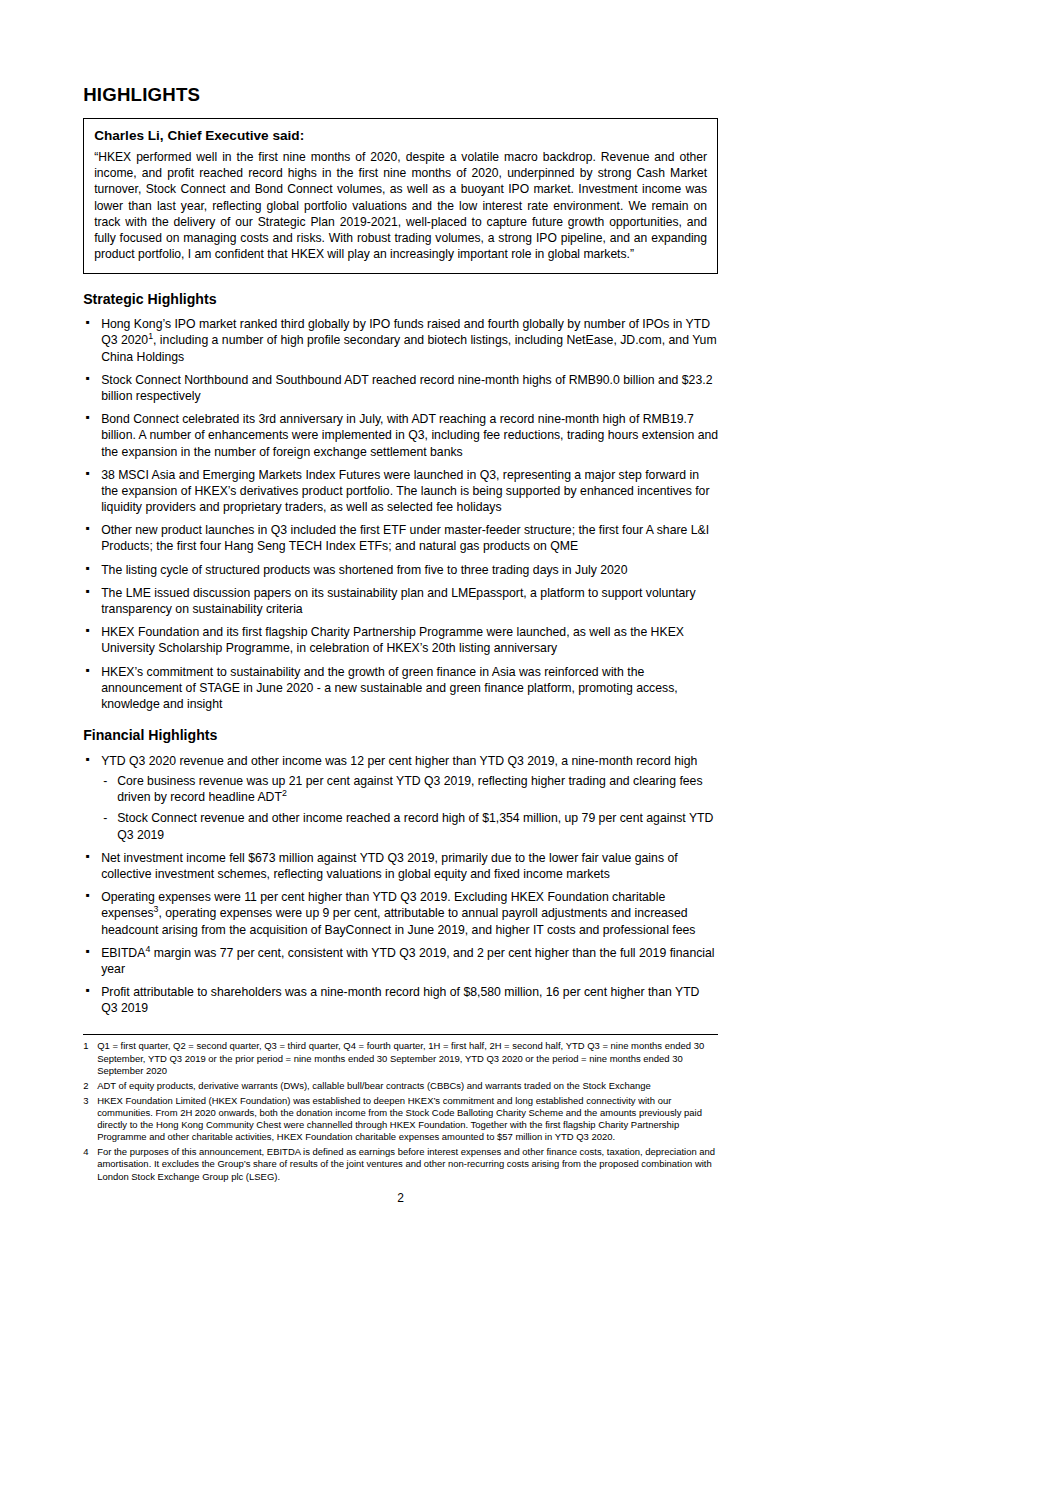HIGHLIGHTS
Charles Li, Chief Executive said:
“HKEX performed well in the first nine months of 2020, despite a volatile macro backdrop. Revenue and other income, and profit reached record highs in the first nine months of 2020, underpinned by strong Cash Market turnover, Stock Connect and Bond Connect volumes, as well as a buoyant IPO market. Investment income was lower than last year, reflecting global portfolio valuations and the low interest rate environment. We remain on track with the delivery of our Strategic Plan 2019-2021, well-placed to capture future growth opportunities, and fully focused on managing costs and risks. With robust trading volumes, a strong IPO pipeline, and an expanding product portfolio, I am confident that HKEX will play an increasingly important role in global markets.”
Strategic Highlights
Hong Kong’s IPO market ranked third globally by IPO funds raised and fourth globally by number of IPOs in YTD Q3 20201, including a number of high profile secondary and biotech listings, including NetEase, JD.com, and Yum China Holdings
Stock Connect Northbound and Southbound ADT reached record nine-month highs of RMB90.0 billion and $23.2 billion respectively
Bond Connect celebrated its 3rd anniversary in July, with ADT reaching a record nine-month high of RMB19.7 billion. A number of enhancements were implemented in Q3, including fee reductions, trading hours extension and the expansion in the number of foreign exchange settlement banks
38 MSCI Asia and Emerging Markets Index Futures were launched in Q3, representing a major step forward in the expansion of HKEX’s derivatives product portfolio. The launch is being supported by enhanced incentives for liquidity providers and proprietary traders, as well as selected fee holidays
Other new product launches in Q3 included the first ETF under master-feeder structure; the first four A share L&I Products; the first four Hang Seng TECH Index ETFs; and natural gas products on QME
The listing cycle of structured products was shortened from five to three trading days in July 2020
The LME issued discussion papers on its sustainability plan and LMEpassport, a platform to support voluntary transparency on sustainability criteria
HKEX Foundation and its first flagship Charity Partnership Programme were launched, as well as the HKEX University Scholarship Programme, in celebration of HKEX’s 20th listing anniversary
HKEX’s commitment to sustainability and the growth of green finance in Asia was reinforced with the announcement of STAGE in June 2020 - a new sustainable and green finance platform, promoting access, knowledge and insight
Financial Highlights
YTD Q3 2020 revenue and other income was 12 per cent higher than YTD Q3 2019, a nine-month record high
Core business revenue was up 21 per cent against YTD Q3 2019, reflecting higher trading and clearing fees driven by record headline ADT2
Stock Connect revenue and other income reached a record high of $1,354 million, up 79 per cent against YTD Q3 2019
Net investment income fell $673 million against YTD Q3 2019, primarily due to the lower fair value gains of collective investment schemes, reflecting valuations in global equity and fixed income markets
Operating expenses were 11 per cent higher than YTD Q3 2019. Excluding HKEX Foundation charitable expenses3, operating expenses were up 9 per cent, attributable to annual payroll adjustments and increased headcount arising from the acquisition of BayConnect in June 2019, and higher IT costs and professional fees
EBITDA4 margin was 77 per cent, consistent with YTD Q3 2019, and 2 per cent higher than the full 2019 financial year
Profit attributable to shareholders was a nine-month record high of $8,580 million, 16 per cent higher than YTD Q3 2019
Q1 = first quarter, Q2 = second quarter, Q3 = third quarter, Q4 = fourth quarter, 1H = first half, 2H = second half, YTD Q3 = nine months ended 30 September, YTD Q3 2019 or the prior period = nine months ended 30 September 2019, YTD Q3 2020 or the period = nine months ended 30 September 2020
ADT of equity products, derivative warrants (DWs), callable bull/bear contracts (CBBCs) and warrants traded on the Stock Exchange
HKEX Foundation Limited (HKEX Foundation) was established to deepen HKEX’s commitment and long established connectivity with our communities. From 2H 2020 onwards, both the donation income from the Stock Code Balloting Charity Scheme and the amounts previously paid directly to the Hong Kong Community Chest were channelled through HKEX Foundation. Together with the first flagship Charity Partnership Programme and other charitable activities, HKEX Foundation charitable expenses amounted to $57 million in YTD Q3 2020.
For the purposes of this announcement, EBITDA is defined as earnings before interest expenses and other finance costs, taxation, depreciation and amortisation. It excludes the Group’s share of results of the joint ventures and other non-recurring costs arising from the proposed combination with London Stock Exchange Group plc (LSEG).
2